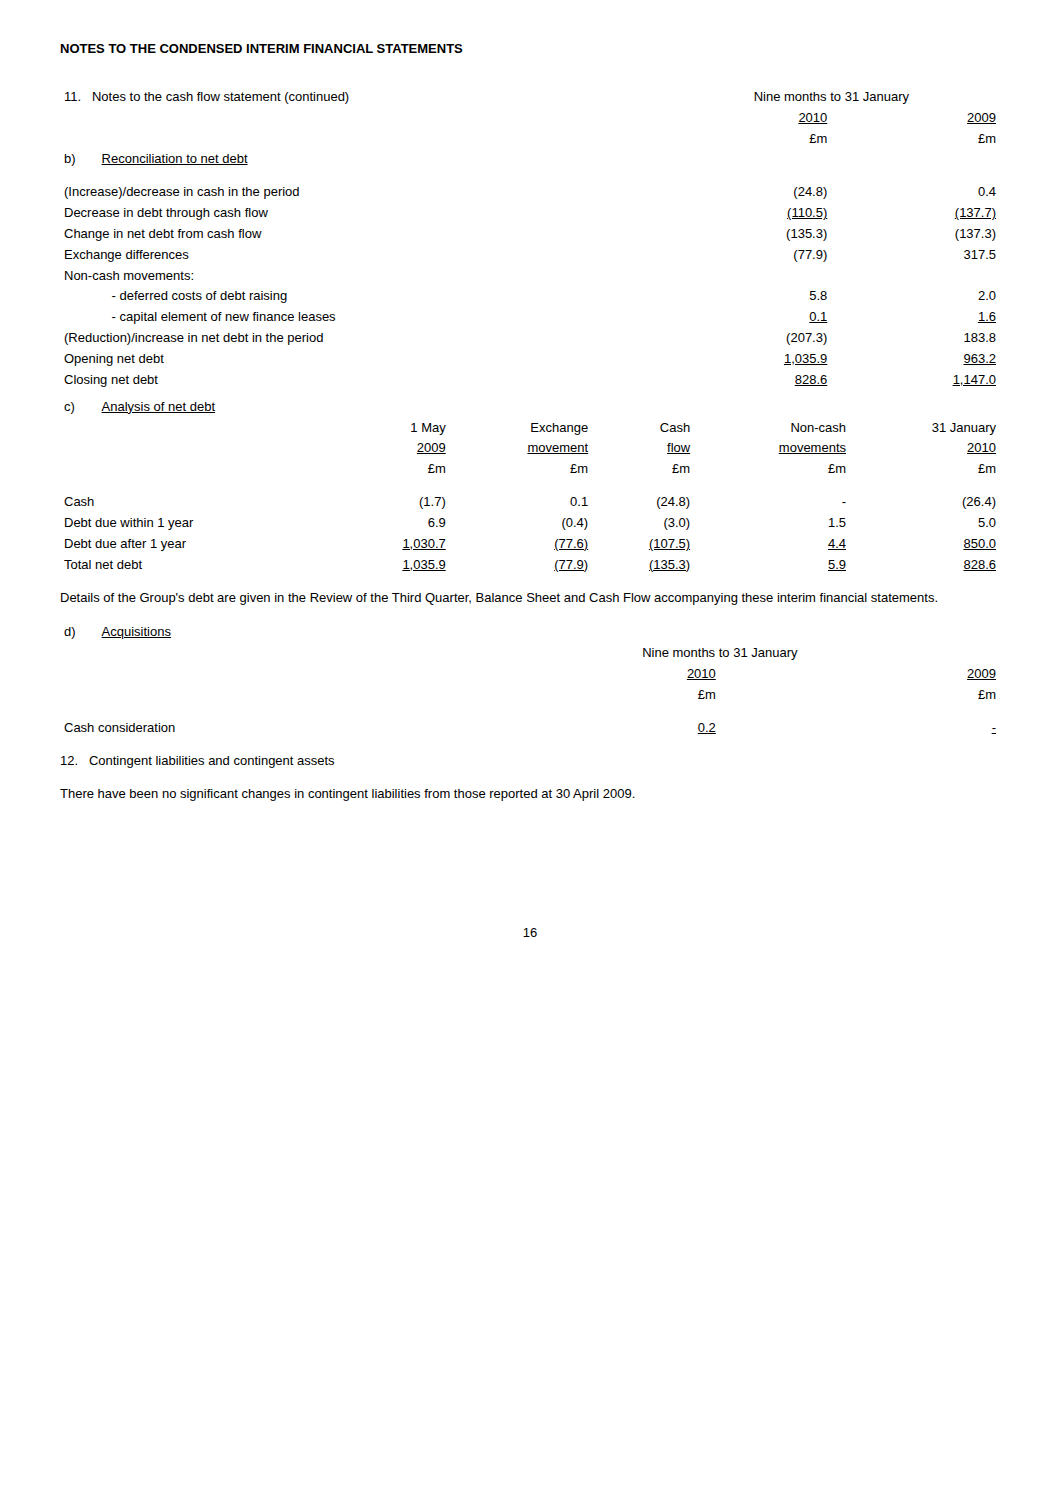NOTES TO THE CONDENSED INTERIM FINANCIAL STATEMENTS
| 11. Notes to the cash flow statement (continued) | Nine months to 31 January |
| | 2010 | 2009 |
| | £m | £m |
| b) | Reconciliation to net debt | | |
| (Increase)/decrease in cash in the period | (24.8) | 0.4 |
| Decrease in debt through cash flow | (110.5) | (137.7) |
| Change in net debt from cash flow | (135.3) | (137.3) |
| Exchange differences | (77.9) | 317.5 |
| Non-cash movements: | | |
| | - deferred costs of debt raising | 5.8 | 2.0 |
| | - capital element of new finance leases | 0.1 | 1.6 |
| (Reduction)/increase in net debt in the period | (207.3) | 183.8 |
| Opening net debt | 1,035.9 | 963.2 |
| Closing net debt | 828.6 | 1,147.0 |
| c) | Analysis of net debt |
| | 1 May | Exchange | Cash | Non-cash | 31 January |
| | 2009 | movement | flow | movements | 2010 |
| | £m | £m | £m | £m | £m |
| Cash | (1.7) | 0.1 | (24.8) | - | (26.4) |
| Debt due within 1 year | 6.9 | (0.4) | (3.0) | 1.5 | 5.0 |
| Debt due after 1 year | 1,030.7 | (77.6) | (107.5) | 4.4 | 850.0 |
| Total net debt | 1,035.9 | (77.9) | (135.3) | 5.9 | 828.6 |
Details of the Group's debt are given in the Review of the Third Quarter, Balance Sheet and Cash Flow accompanying these interim financial statements.
| d) | Acquisitions | | |
| | Nine months to 31 January |
| | 2010 | 2009 |
| | £m | £m |
| Cash consideration | 0.2 | - |
12. Contingent liabilities and contingent assets
There have been no significant changes in contingent liabilities from those reported at 30 April 2009.
16